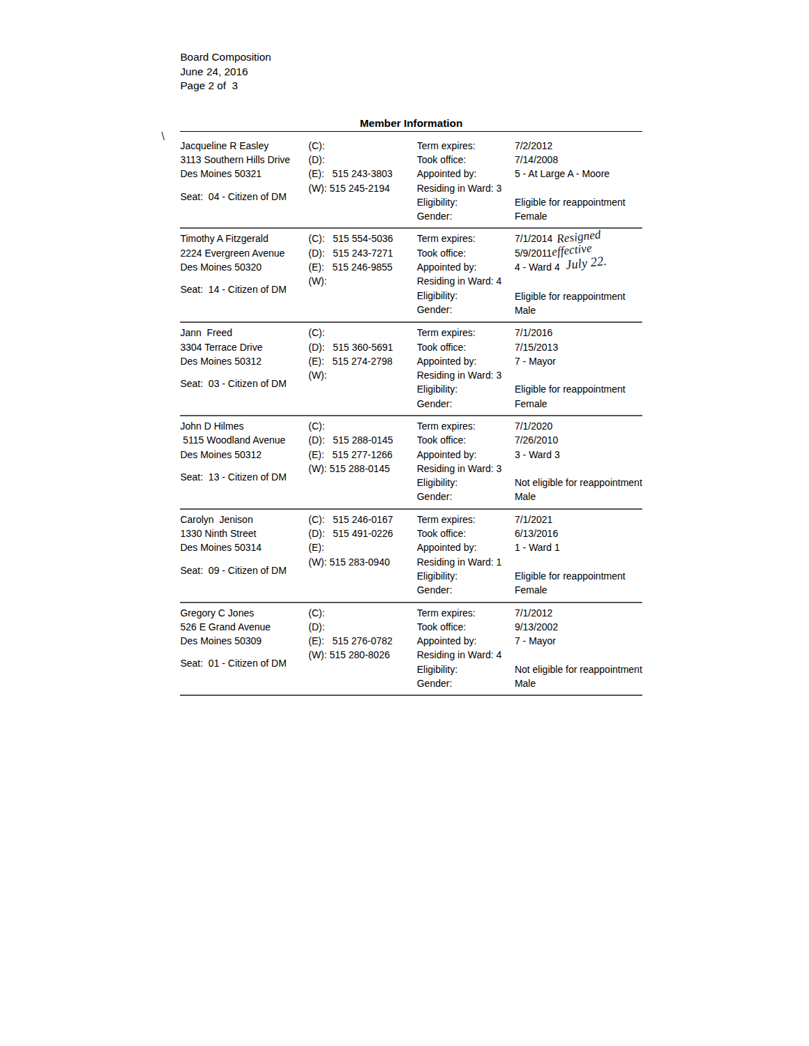Board Composition
June 24, 2016
Page 2 of 3
\
Member Information
| Jacqueline R Easley 3113 Southern Hills Drive Des Moines 50321 Seat: 04 - Citizen of DM | (C): (D): (E): 515 243-3803 (W): 515 245-2194 | Term expires: Took office: Appointed by: Residing in Ward: 3 Eligibility: Gender: | 7/2/2012 7/14/2008 5 - At Large A - Moore Eligible for reappointment Female |
| Timothy A Fitzgerald 2224 Evergreen Avenue Des Moines 50320 Seat: 14 - Citizen of DM | (C): 515 554-5036 (D): 515 243-7271 (E): 515 246-9855 (W): | Term expires: Took office: Appointed by: Residing in Ward: 4 Eligibility: Gender: | 7/1/2014 Resigned 5/9/2011 effective 4 - Ward 4 July 22. Eligible for reappointment Male |
| Jann Freed 3304 Terrace Drive Des Moines 50312 Seat: 03 - Citizen of DM | (C): (D): 515 360-5691 (E): 515 274-2798 (W): | Term expires: Took office: Appointed by: Residing in Ward: 3 Eligibility: Gender: | 7/1/2016 7/15/2013 7 - Mayor Eligible for reappointment Female |
| John D Hilmes 5115 Woodland Avenue Des Moines 50312 Seat: 13 - Citizen of DM | (C): (D): 515 288-0145 (E): 515 277-1266 (W): 515 288-0145 | Term expires: Took office: Appointed by: Residing in Ward: 3 Eligibility: Gender: | 7/1/2020 7/26/2010 3 - Ward 3 Not eligible for reappointment Male |
| Carolyn Jenison 1330 Ninth Street Des Moines 50314 Seat: 09 - Citizen of DM | (C): 515 246-0167 (D): 515 491-0226 (E): (W): 515 283-0940 | Term expires: Took office: Appointed by: Residing in Ward: 1 Eligibility: Gender: | 7/1/2021 6/13/2016 1 - Ward 1 Eligible for reappointment Female |
| Gregory C Jones 526 E Grand Avenue Des Moines 50309 Seat: 01 - Citizen of DM | (C): (D): (E): 515 276-0782 (W): 515 280-8026 | Term expires: Took office: Appointed by: Residing in Ward: 4 Eligibility: Gender: | 7/1/2012 9/13/2002 7 - Mayor Not eligible for reappointment Male |